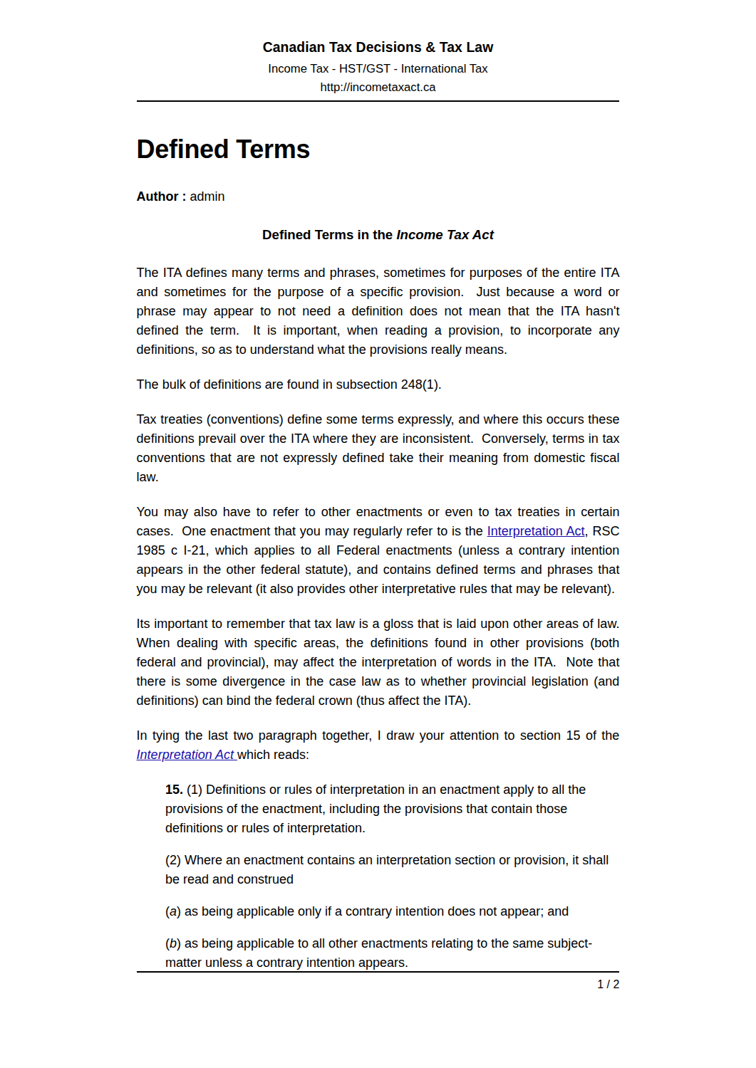Canadian Tax Decisions & Tax Law
Income Tax - HST/GST - International Tax
http://incometaxact.ca
Defined Terms
Author : admin
Defined Terms in the Income Tax Act
The ITA defines many terms and phrases, sometimes for purposes of the entire ITA and sometimes for the purpose of a specific provision. Just because a word or phrase may appear to not need a definition does not mean that the ITA hasn't defined the term. It is important, when reading a provision, to incorporate any definitions, so as to understand what the provisions really means.
The bulk of definitions are found in subsection 248(1).
Tax treaties (conventions) define some terms expressly, and where this occurs these definitions prevail over the ITA where they are inconsistent. Conversely, terms in tax conventions that are not expressly defined take their meaning from domestic fiscal law.
You may also have to refer to other enactments or even to tax treaties in certain cases. One enactment that you may regularly refer to is the Interpretation Act, RSC 1985 c I-21, which applies to all Federal enactments (unless a contrary intention appears in the other federal statute), and contains defined terms and phrases that you may be relevant (it also provides other interpretative rules that may be relevant).
Its important to remember that tax law is a gloss that is laid upon other areas of law. When dealing with specific areas, the definitions found in other provisions (both federal and provincial), may affect the interpretation of words in the ITA. Note that there is some divergence in the case law as to whether provincial legislation (and definitions) can bind the federal crown (thus affect the ITA).
In tying the last two paragraph together, I draw your attention to section 15 of the Interpretation Act which reads:
15. (1) Definitions or rules of interpretation in an enactment apply to all the provisions of the enactment, including the provisions that contain those definitions or rules of interpretation.
(2) Where an enactment contains an interpretation section or provision, it shall be read and construed
(a) as being applicable only if a contrary intention does not appear; and
(b) as being applicable to all other enactments relating to the same subject-matter unless a contrary intention appears.
1 / 2